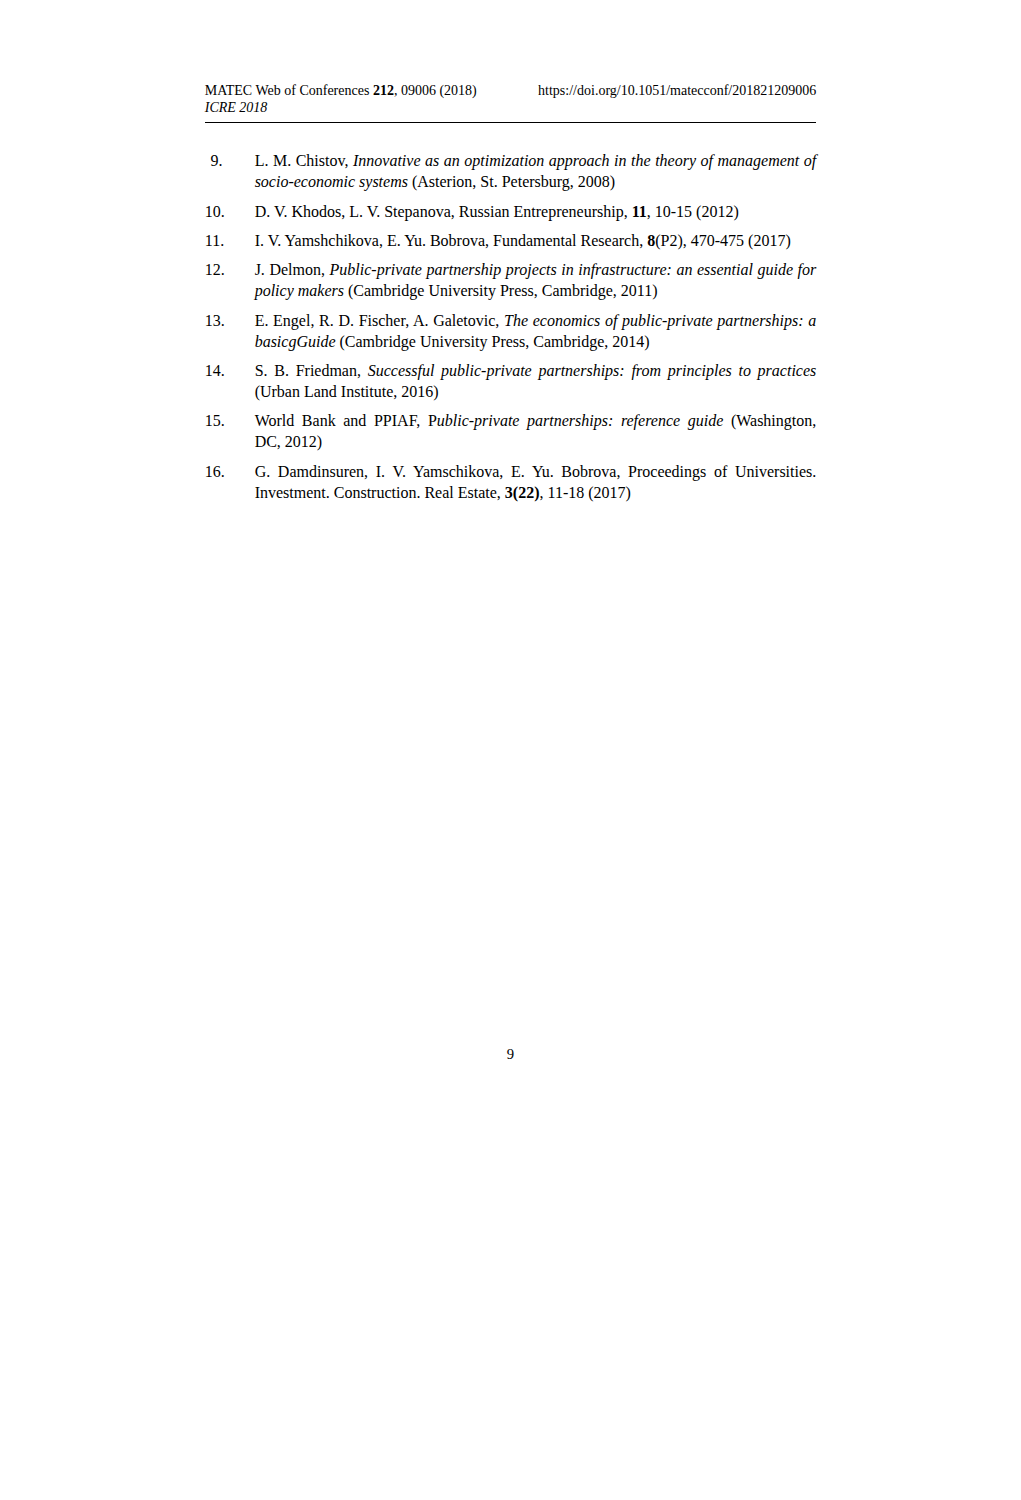MATEC Web of Conferences 212, 09006 (2018) https://doi.org/10.1051/matecconf/201821209006
ICRE 2018
L. M. Chistov, Innovative as an optimization approach in the theory of management of socio-economic systems (Asterion, St. Petersburg, 2008)
D. V. Khodos, L. V. Stepanova, Russian Entrepreneurship, 11, 10-15 (2012)
I. V. Yamshchikova, E. Yu. Bobrova, Fundamental Research, 8(P2), 470-475 (2017)
J. Delmon, Public-private partnership projects in infrastructure: an essential guide for policy makers (Cambridge University Press, Cambridge, 2011)
E. Engel, R. D. Fischer, A. Galetovic, The economics of public-private partnerships: a basicgGuide (Cambridge University Press, Cambridge, 2014)
S. B. Friedman, Successful public-private partnerships: from principles to practices (Urban Land Institute, 2016)
World Bank and PPIAF, Public-private partnerships: reference guide (Washington, DC, 2012)
G. Damdinsuren, I. V. Yamschikova, E. Yu. Bobrova, Proceedings of Universities. Investment. Construction. Real Estate, 3(22), 11-18 (2017)
9